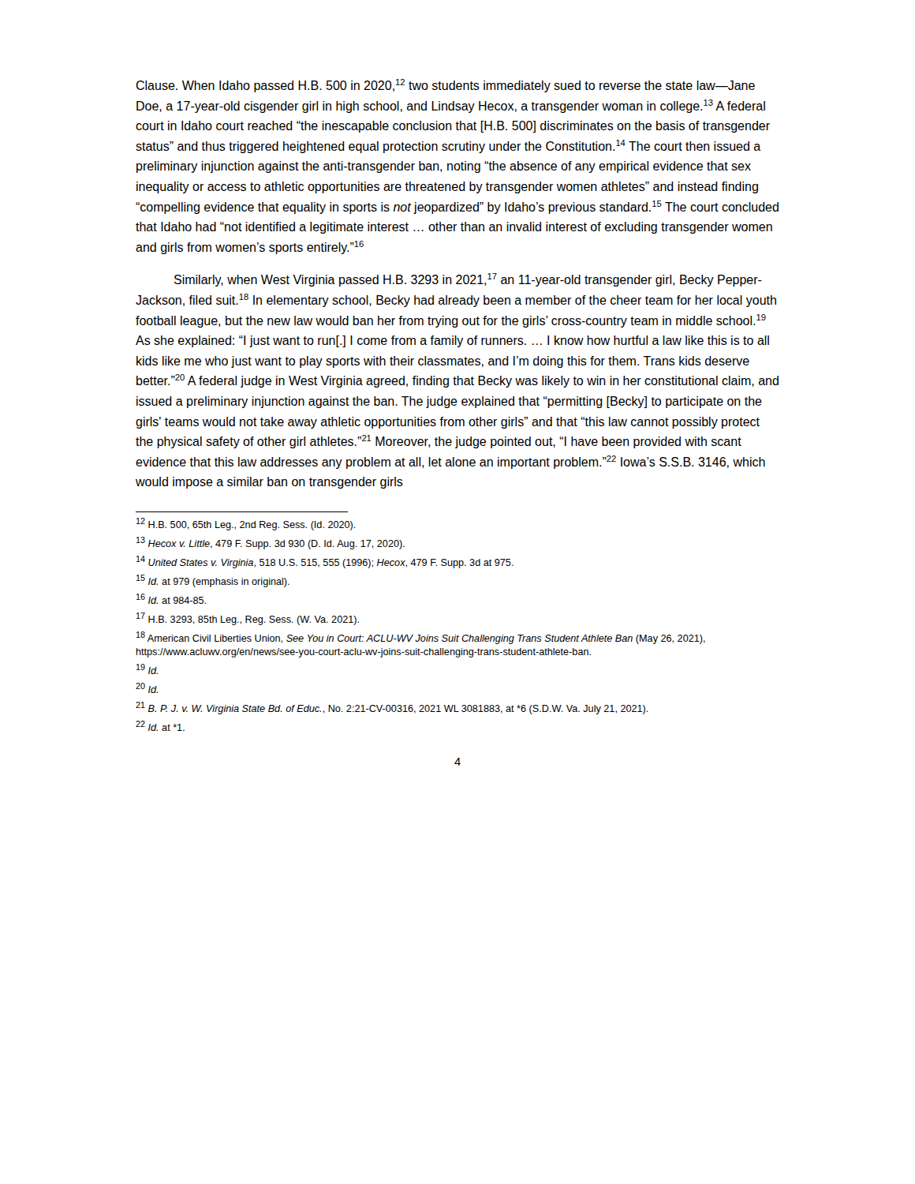Clause. When Idaho passed H.B. 500 in 2020,12 two students immediately sued to reverse the state law—Jane Doe, a 17-year-old cisgender girl in high school, and Lindsay Hecox, a transgender woman in college.13 A federal court in Idaho court reached “the inescapable conclusion that [H.B. 500] discriminates on the basis of transgender status” and thus triggered heightened equal protection scrutiny under the Constitution.14 The court then issued a preliminary injunction against the anti-transgender ban, noting “the absence of any empirical evidence that sex inequality or access to athletic opportunities are threatened by transgender women athletes” and instead finding “compelling evidence that equality in sports is not jeopardized” by Idaho’s previous standard.15 The court concluded that Idaho had “not identified a legitimate interest … other than an invalid interest of excluding transgender women and girls from women’s sports entirely.”16
Similarly, when West Virginia passed H.B. 3293 in 2021,17 an 11-year-old transgender girl, Becky Pepper-Jackson, filed suit.18 In elementary school, Becky had already been a member of the cheer team for her local youth football league, but the new law would ban her from trying out for the girls’ cross-country team in middle school.19 As she explained: “I just want to run[.] I come from a family of runners. … I know how hurtful a law like this is to all kids like me who just want to play sports with their classmates, and I’m doing this for them. Trans kids deserve better.”20 A federal judge in West Virginia agreed, finding that Becky was likely to win in her constitutional claim, and issued a preliminary injunction against the ban. The judge explained that “permitting [Becky] to participate on the girls' teams would not take away athletic opportunities from other girls” and that “this law cannot possibly protect the physical safety of other girl athletes.”21 Moreover, the judge pointed out, “I have been provided with scant evidence that this law addresses any problem at all, let alone an important problem.”22 Iowa’s S.S.B. 3146, which would impose a similar ban on transgender girls
12 H.B. 500, 65th Leg., 2nd Reg. Sess. (Id. 2020).
13 Hecox v. Little, 479 F. Supp. 3d 930 (D. Id. Aug. 17, 2020).
14 United States v. Virginia, 518 U.S. 515, 555 (1996); Hecox, 479 F. Supp. 3d at 975.
15 Id. at 979 (emphasis in original).
16 Id. at 984-85.
17 H.B. 3293, 85th Leg., Reg. Sess. (W. Va. 2021).
18 American Civil Liberties Union, See You in Court: ACLU-WV Joins Suit Challenging Trans Student Athlete Ban (May 26, 2021), https://www.acluwv.org/en/news/see-you-court-aclu-wv-joins-suit-challenging-trans-student-athlete-ban.
19 Id.
20 Id.
21 B. P. J. v. W. Virginia State Bd. of Educ., No. 2:21-CV-00316, 2021 WL 3081883, at *6 (S.D.W. Va. July 21, 2021).
22 Id. at *1.
4